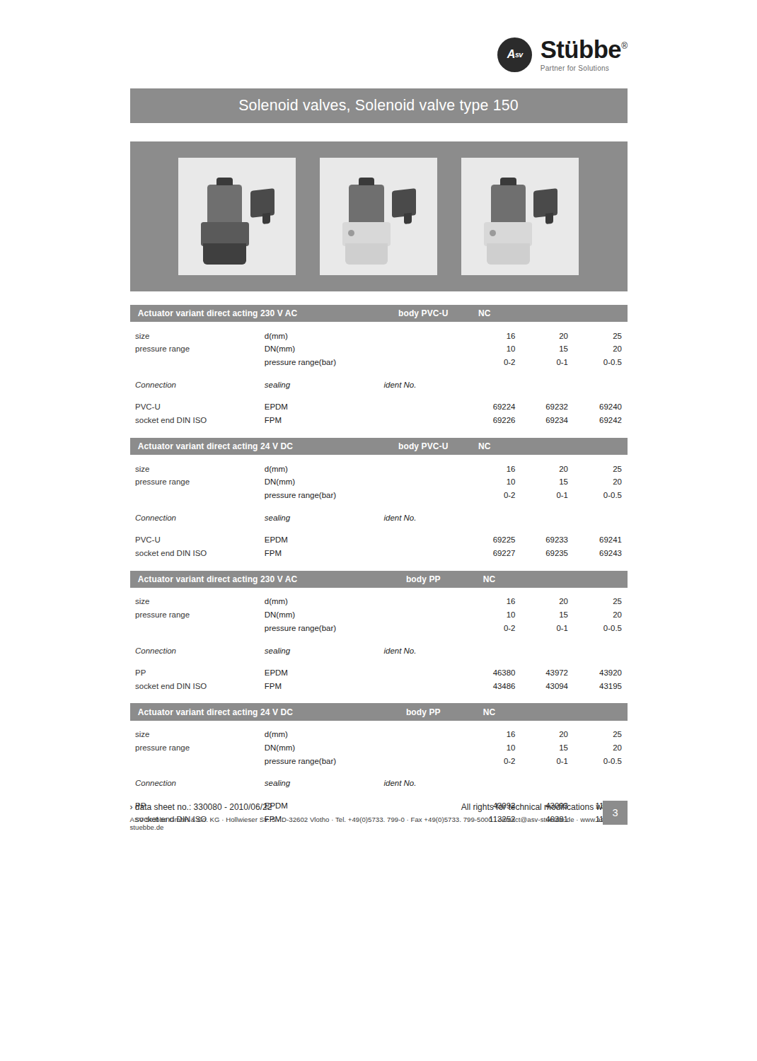Asv
Stübbe®
Partner for Solutions
Solenoid valves, Solenoid valve type 150
| Actuator variant direct acting 230 V AC | body PVC-U | NC |
| --- | --- | --- |
| size | d(mm) | | 16 | 20 | 25 |
| pressure range | DN(mm) | | 10 | 15 | 20 |
| | pressure range(bar) | | 0-2 | 0-1 | 0-0.5 |
| Connection | sealing | ident No. | | | |
| PVC-U | EPDM | | 69224 | 69232 | 69240 |
| socket end DIN ISO | FPM | | 69226 | 69234 | 69242 |
| Actuator variant direct acting 24 V DC | body PVC-U | NC |
| --- | --- | --- |
| size | d(mm) | | 16 | 20 | 25 |
| pressure range | DN(mm) | | 10 | 15 | 20 |
| | pressure range(bar) | | 0-2 | 0-1 | 0-0.5 |
| Connection | sealing | ident No. | | | |
| PVC-U | EPDM | | 69225 | 69233 | 69241 |
| socket end DIN ISO | FPM | | 69227 | 69235 | 69243 |
| Actuator variant direct acting 230 V AC | body PP | NC |
| --- | --- | --- |
| size | d(mm) | | 16 | 20 | 25 |
| pressure range | DN(mm) | | 10 | 15 | 20 |
| | pressure range(bar) | | 0-2 | 0-1 | 0-0.5 |
| Connection | sealing | ident No. | | | |
| PP | EPDM | | 46380 | 43972 | 43920 |
| socket end DIN ISO | FPM | | 43486 | 43094 | 43195 |
| Actuator variant direct acting 24 V DC | body PP | NC |
| --- | --- | --- |
| size | d(mm) | | 16 | 20 | 25 |
| pressure range | DN(mm) | | 10 | 15 | 20 |
| | pressure range(bar) | | 0-2 | 0-1 | 0-0.5 |
| Connection | sealing | ident No. | | | |
| PP | EPDM | | 43092 | 43093 | 113251 |
| socket end DIN ISO | FPM | | 113252 | 46381 | 113253 |
› data sheet no.: 330080 - 2010/06/22
All rights for technical modifications withheld
ASV Stübbe GmbH & Co. KG · Hollwieser Str. 5 · D-32602 Vlotho · Tel. +49(0)5733. 799-0 · Fax +49(0)5733. 799-5000 · contact@asv-stuebbe.de · www.asv-stuebbe.de
3